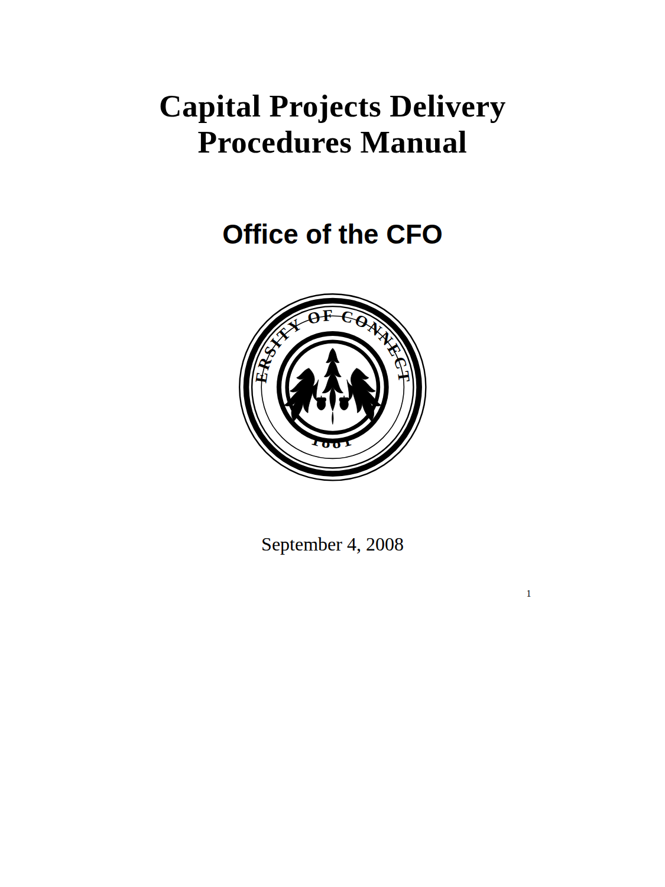Capital Projects Delivery
Procedures Manual
Office of the CFO
UNIVERSITY OF CONNECTICUT 1881
September 4, 2008
1